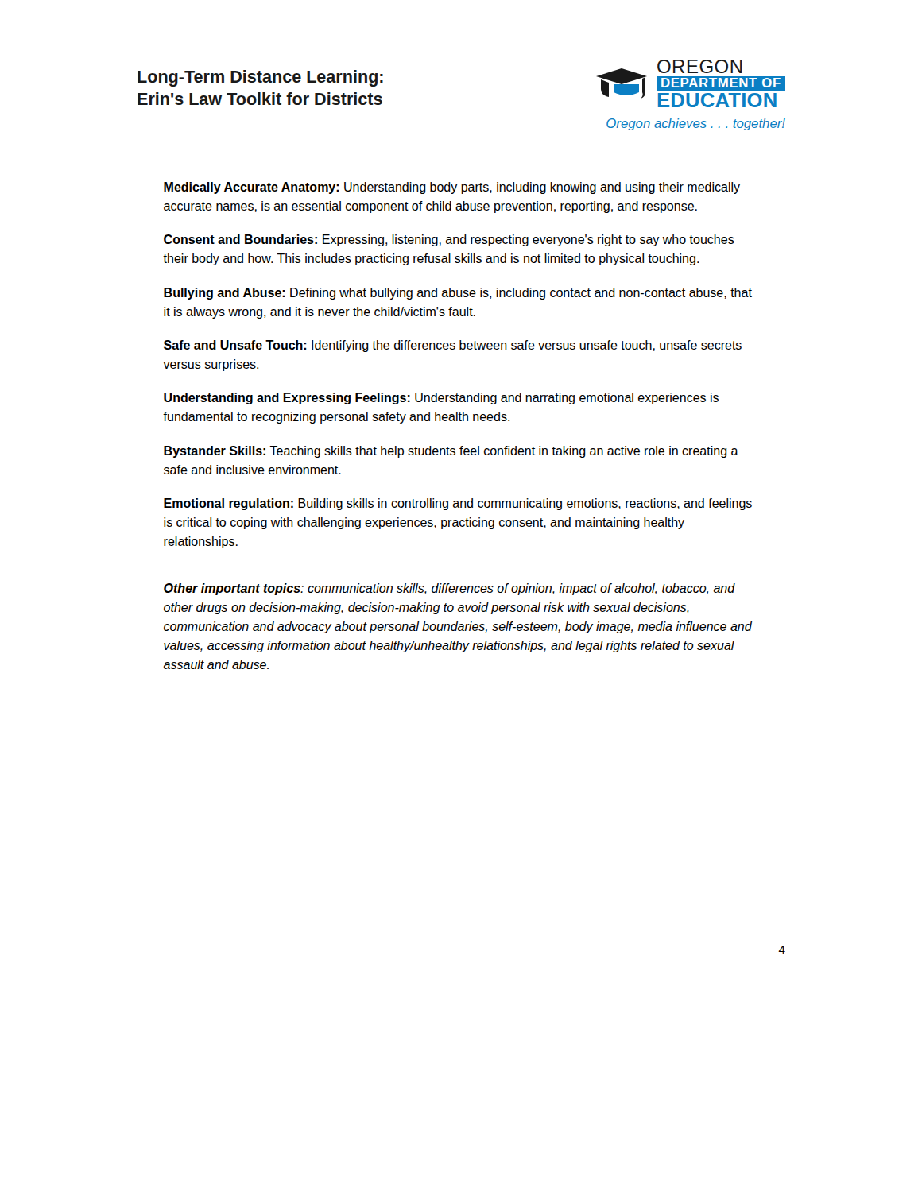Long-Term Distance Learning:
Erin's Law Toolkit for Districts
OREGON DEPARTMENT OF EDUCATION
Oregon achieves . . . together!
Medically Accurate Anatomy: Understanding body parts, including knowing and using their medically accurate names, is an essential component of child abuse prevention, reporting, and response.
Consent and Boundaries: Expressing, listening, and respecting everyone's right to say who touches their body and how. This includes practicing refusal skills and is not limited to physical touching.
Bullying and Abuse: Defining what bullying and abuse is, including contact and non-contact abuse, that it is always wrong, and it is never the child/victim's fault.
Safe and Unsafe Touch: Identifying the differences between safe versus unsafe touch, unsafe secrets versus surprises.
Understanding and Expressing Feelings: Understanding and narrating emotional experiences is fundamental to recognizing personal safety and health needs.
Bystander Skills: Teaching skills that help students feel confident in taking an active role in creating a safe and inclusive environment.
Emotional regulation: Building skills in controlling and communicating emotions, reactions, and feelings is critical to coping with challenging experiences, practicing consent, and maintaining healthy relationships.
Other important topics: communication skills, differences of opinion, impact of alcohol, tobacco, and other drugs on decision-making, decision-making to avoid personal risk with sexual decisions, communication and advocacy about personal boundaries, self-esteem, body image, media influence and values, accessing information about healthy/unhealthy relationships, and legal rights related to sexual assault and abuse.
4